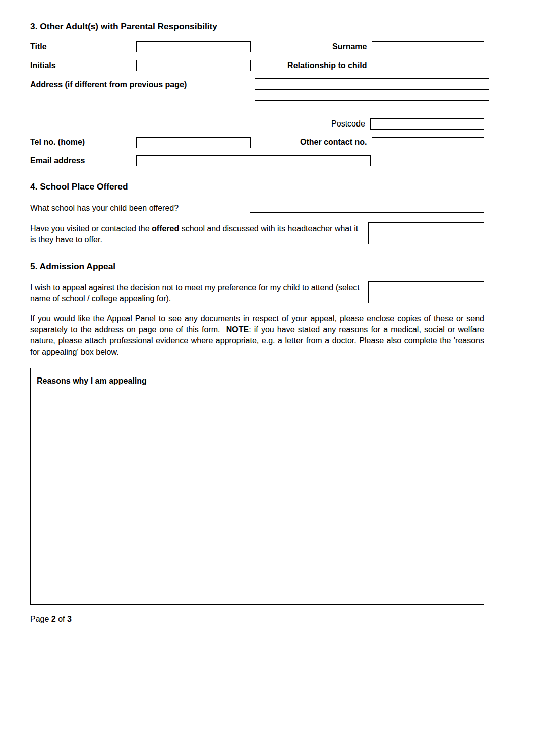3. Other Adult(s) with Parental Responsibility
Title Surname
Initials Relationship to child
Address (if different from previous page)
Postcode
Tel no. (home) Other contact no.
Email address
4. School Place Offered
What school has your child been offered?
Have you visited or contacted the offered school and discussed with its headteacher what it is they have to offer.
5. Admission Appeal
I wish to appeal against the decision not to meet my preference for my child to attend (select name of school / college appealing for).
If you would like the Appeal Panel to see any documents in respect of your appeal, please enclose copies of these or send separately to the address on page one of this form. NOTE: if you have stated any reasons for a medical, social or welfare nature, please attach professional evidence where appropriate, e.g. a letter from a doctor. Please also complete the 'reasons for appealing' box below.
Reasons why I am appealing
Page 2 of 3